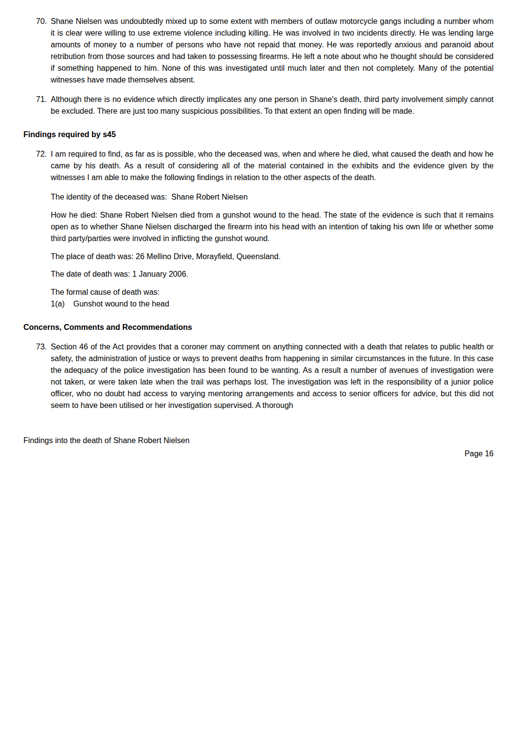70. Shane Nielsen was undoubtedly mixed up to some extent with members of outlaw motorcycle gangs including a number whom it is clear were willing to use extreme violence including killing. He was involved in two incidents directly. He was lending large amounts of money to a number of persons who have not repaid that money. He was reportedly anxious and paranoid about retribution from those sources and had taken to possessing firearms. He left a note about who he thought should be considered if something happened to him. None of this was investigated until much later and then not completely. Many of the potential witnesses have made themselves absent.
71. Although there is no evidence which directly implicates any one person in Shane's death, third party involvement simply cannot be excluded. There are just too many suspicious possibilities. To that extent an open finding will be made.
Findings required by s45
72. I am required to find, as far as is possible, who the deceased was, when and where he died, what caused the death and how he came by his death. As a result of considering all of the material contained in the exhibits and the evidence given by the witnesses I am able to make the following findings in relation to the other aspects of the death.
The identity of the deceased was: Shane Robert Nielsen
How he died: Shane Robert Nielsen died from a gunshot wound to the head. The state of the evidence is such that it remains open as to whether Shane Nielsen discharged the firearm into his head with an intention of taking his own life or whether some third party/parties were involved in inflicting the gunshot wound.
The place of death was: 26 Mellino Drive, Morayfield, Queensland.
The date of death was: 1 January 2006.
The formal cause of death was:
1(a) Gunshot wound to the head
Concerns, Comments and Recommendations
73. Section 46 of the Act provides that a coroner may comment on anything connected with a death that relates to public health or safety, the administration of justice or ways to prevent deaths from happening in similar circumstances in the future. In this case the adequacy of the police investigation has been found to be wanting. As a result a number of avenues of investigation were not taken, or were taken late when the trail was perhaps lost. The investigation was left in the responsibility of a junior police officer, who no doubt had access to varying mentoring arrangements and access to senior officers for advice, but this did not seem to have been utilised or her investigation supervised. A thorough
Findings into the death of Shane Robert Nielsen
Page 16